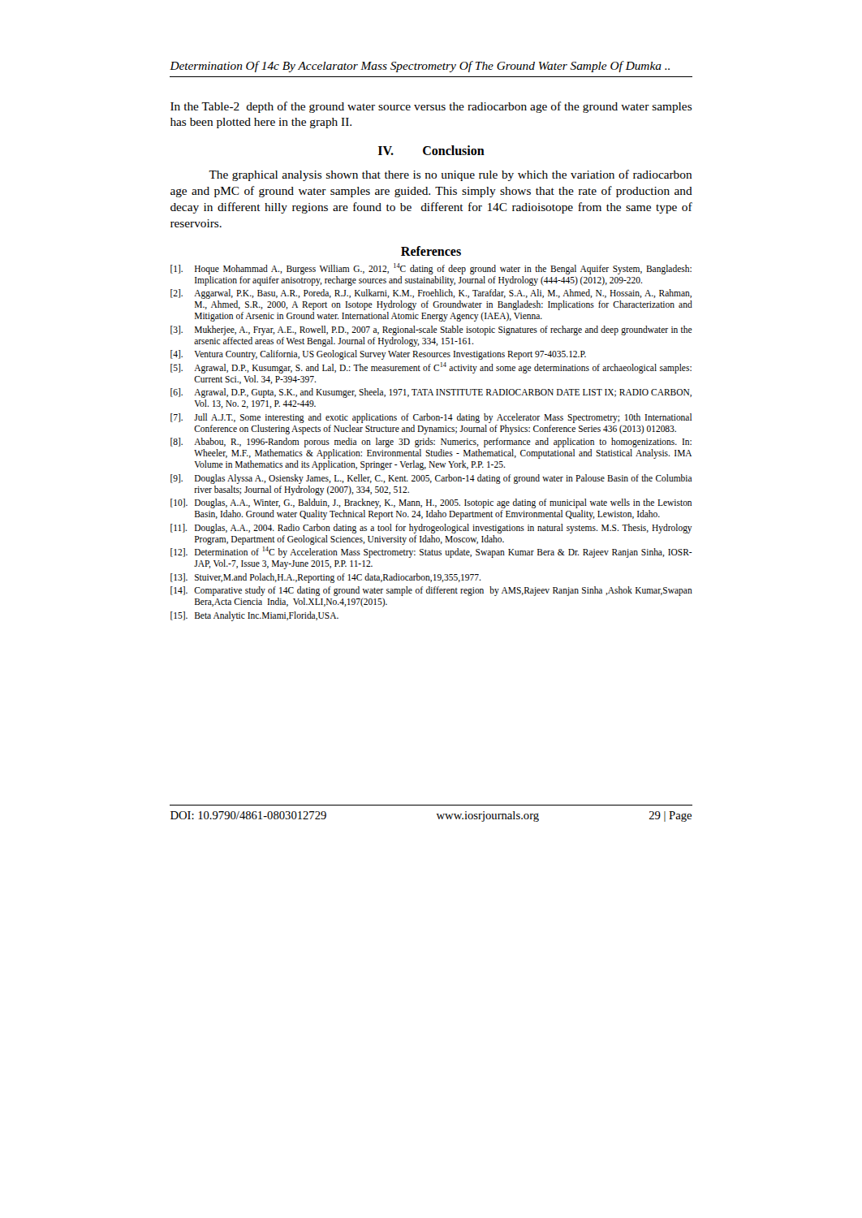Determination Of 14c By Accelarator Mass Spectrometry Of The Ground Water Sample Of Dumka ..
In the Table-2 depth of the ground water source versus the radiocarbon age of the ground water samples has been plotted here in the graph II.
IV. Conclusion
The graphical analysis shown that there is no unique rule by which the variation of radiocarbon age and pMC of ground water samples are guided. This simply shows that the rate of production and decay in different hilly regions are found to be different for 14C radioisotope from the same type of reservoirs.
References
[1]. Hoque Mohammad A., Burgess William G., 2012, 14C dating of deep ground water in the Bengal Aquifer System, Bangladesh: Implication for aquifer anisotropy, recharge sources and sustainability, Journal of Hydrology (444-445) (2012), 209-220.
[2]. Aggarwal, P.K., Basu, A.R., Poreda, R.J., Kulkarni, K.M., Froehlich, K., Tarafdar, S.A., Ali, M., Ahmed, N., Hossain, A., Rahman, M., Ahmed, S.R., 2000, A Report on Isotope Hydrology of Groundwater in Bangladesh: Implications for Characterization and Mitigation of Arsenic in Ground water. International Atomic Energy Agency (IAEA), Vienna.
[3]. Mukherjee, A., Fryar, A.E., Rowell, P.D., 2007 a, Regional-scale Stable isotopic Signatures of recharge and deep groundwater in the arsenic affected areas of West Bengal. Journal of Hydrology, 334, 151-161.
[4]. Ventura Country, California, US Geological Survey Water Resources Investigations Report 97-4035.12.P.
[5]. Agrawal, D.P., Kusumgar, S. and Lal, D.: The measurement of C14 activity and some age determinations of archaeological samples: Current Sci., Vol. 34, P-394-397.
[6]. Agrawal, D.P., Gupta, S.K., and Kusumger, Sheela, 1971, TATA INSTITUTE RADIOCARBON DATE LIST IX; RADIO CARBON, Vol. 13, No. 2, 1971, P. 442-449.
[7]. Jull A.J.T., Some interesting and exotic applications of Carbon-14 dating by Accelerator Mass Spectrometry; 10th International Conference on Clustering Aspects of Nuclear Structure and Dynamics; Journal of Physics: Conference Series 436 (2013) 012083.
[8]. Ababou, R., 1996-Random porous media on large 3D grids: Numerics, performance and application to homogenizations. In: Wheeler, M.F., Mathematics & Application: Environmental Studies - Mathematical, Computational and Statistical Analysis. IMA Volume in Mathematics and its Application, Springer - Verlag, New York, P.P. 1-25.
[9]. Douglas Alyssa A., Osiensky James, L., Keller, C., Kent. 2005, Carbon-14 dating of ground water in Palouse Basin of the Columbia river basalts; Journal of Hydrology (2007), 334, 502, 512.
[10]. Douglas, A.A., Winter, G., Balduin, J., Brackney, K., Mann, H., 2005. Isotopic age dating of municipal wate wells in the Lewiston Basin, Idaho. Ground water Quality Technical Report No. 24, Idaho Department of Emvironmental Quality, Lewiston, Idaho.
[11]. Douglas, A.A., 2004. Radio Carbon dating as a tool for hydrogeological investigations in natural systems. M.S. Thesis, Hydrology Program, Department of Geological Sciences, University of Idaho, Moscow, Idaho.
[12]. Determination of 14C by Acceleration Mass Spectrometry: Status update, Swapan Kumar Bera & Dr. Rajeev Ranjan Sinha, IOSR-JAP, Vol.-7, Issue 3, May-June 2015, P.P. 11-12.
[13]. Stuiver,M.and Polach,H.A.,Reporting of 14C data,Radiocarbon,19,355,1977.
[14]. Comparative study of 14C dating of ground water sample of different region by AMS,Rajeev Ranjan Sinha ,Ashok Kumar,Swapan Bera,Acta Ciencia India, Vol.XLI,No.4,197(2015).
[15]. Beta Analytic Inc.Miami,Florida,USA.
DOI: 10.9790/4861-0803012729 www.iosrjournals.org 29 | Page